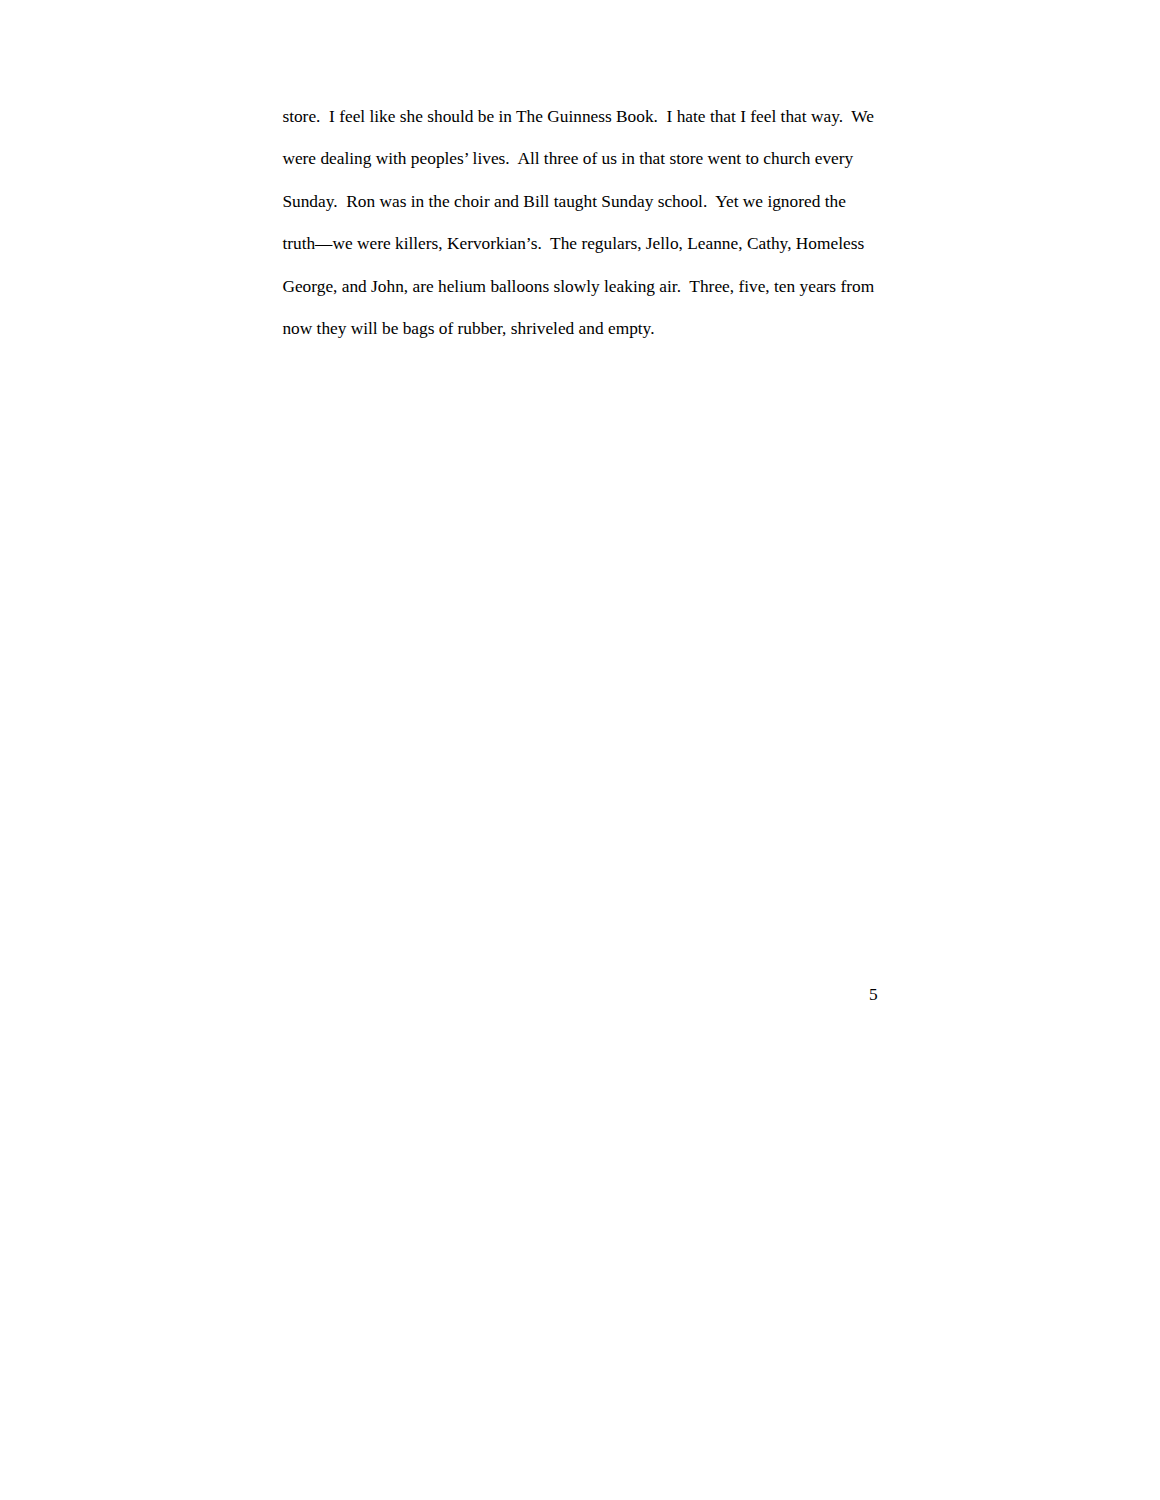store. I feel like she should be in The Guinness Book. I hate that I feel that way. We were dealing with peoples’ lives. All three of us in that store went to church every Sunday. Ron was in the choir and Bill taught Sunday school. Yet we ignored the truth—we were killers, Kervorkian’s. The regulars, Jello, Leanne, Cathy, Homeless George, and John, are helium balloons slowly leaking air. Three, five, ten years from now they will be bags of rubber, shriveled and empty.
5